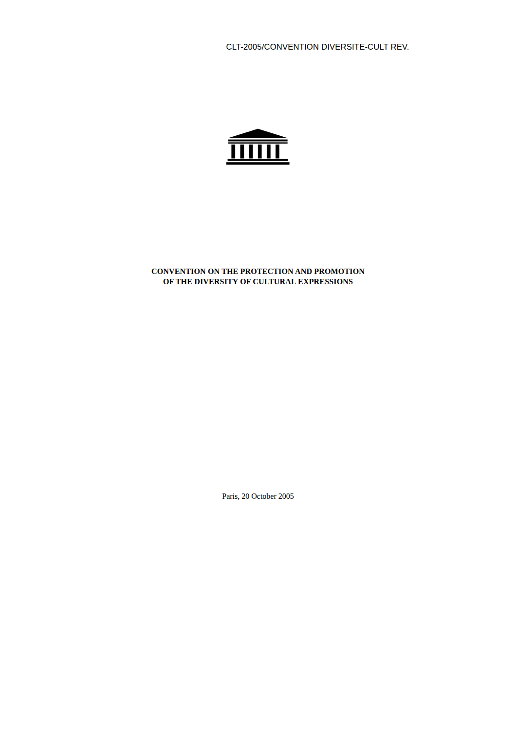CLT-2005/CONVENTION DIVERSITE-CULT REV.
CONVENTION ON THE PROTECTION AND PROMOTION
OF THE DIVERSITY OF CULTURAL EXPRESSIONS
Paris, 20 October 2005